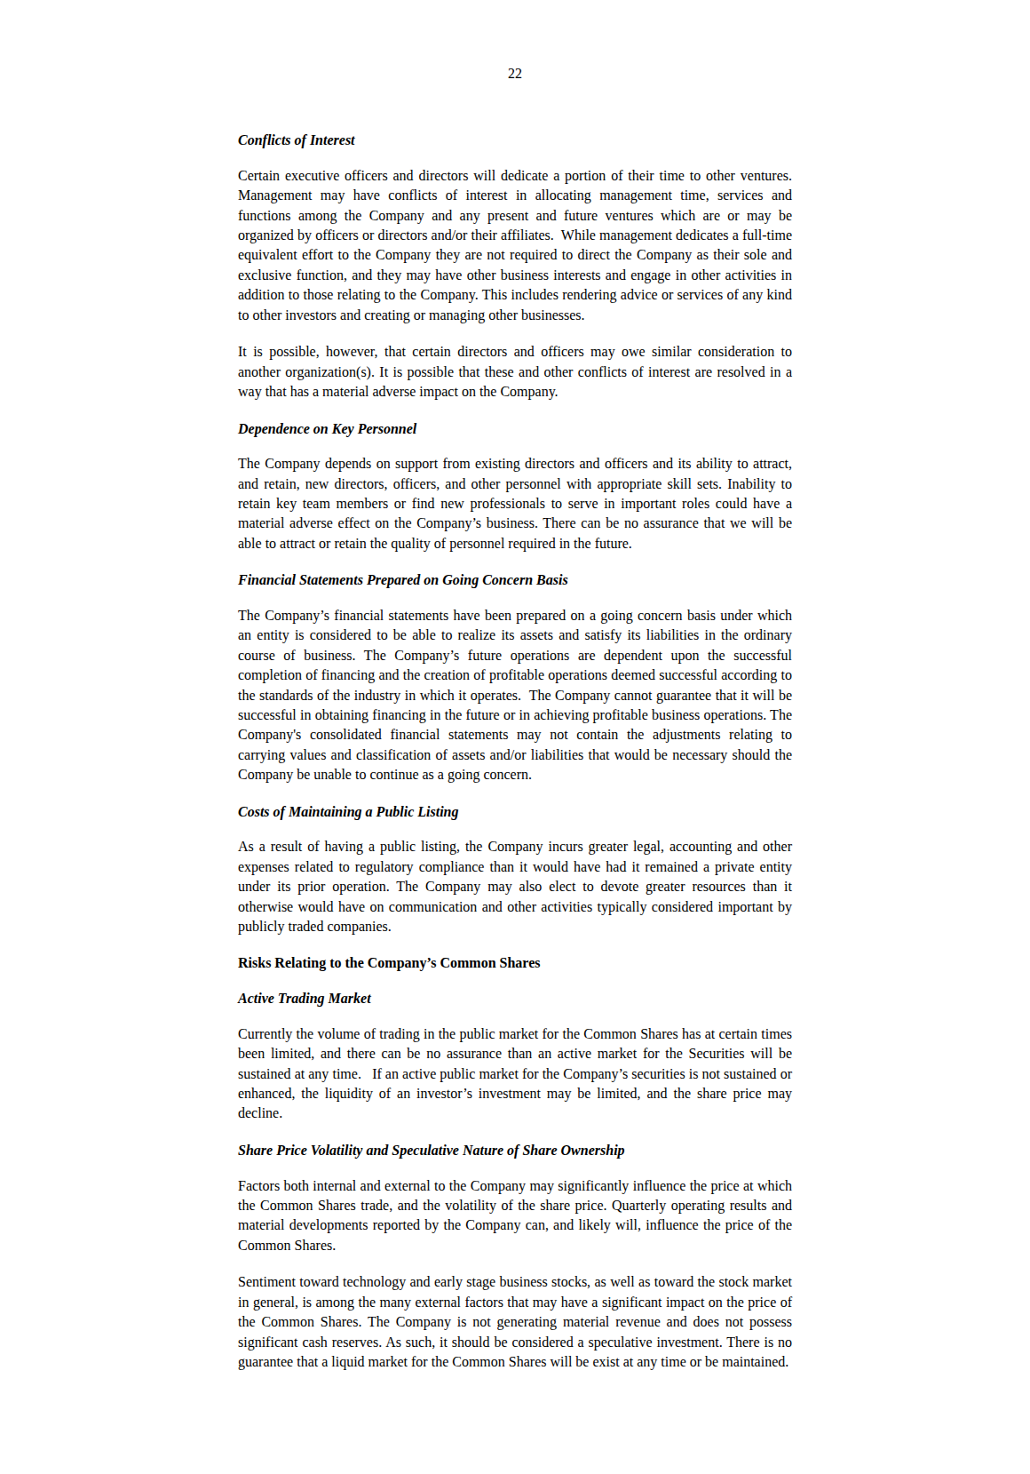22
Conflicts of Interest
Certain executive officers and directors will dedicate a portion of their time to other ventures. Management may have conflicts of interest in allocating management time, services and functions among the Company and any present and future ventures which are or may be organized by officers or directors and/or their affiliates. While management dedicates a full-time equivalent effort to the Company they are not required to direct the Company as their sole and exclusive function, and they may have other business interests and engage in other activities in addition to those relating to the Company. This includes rendering advice or services of any kind to other investors and creating or managing other businesses.
It is possible, however, that certain directors and officers may owe similar consideration to another organization(s). It is possible that these and other conflicts of interest are resolved in a way that has a material adverse impact on the Company.
Dependence on Key Personnel
The Company depends on support from existing directors and officers and its ability to attract, and retain, new directors, officers, and other personnel with appropriate skill sets. Inability to retain key team members or find new professionals to serve in important roles could have a material adverse effect on the Company’s business. There can be no assurance that we will be able to attract or retain the quality of personnel required in the future.
Financial Statements Prepared on Going Concern Basis
The Company’s financial statements have been prepared on a going concern basis under which an entity is considered to be able to realize its assets and satisfy its liabilities in the ordinary course of business. The Company’s future operations are dependent upon the successful completion of financing and the creation of profitable operations deemed successful according to the standards of the industry in which it operates. The Company cannot guarantee that it will be successful in obtaining financing in the future or in achieving profitable business operations. The Company's consolidated financial statements may not contain the adjustments relating to carrying values and classification of assets and/or liabilities that would be necessary should the Company be unable to continue as a going concern.
Costs of Maintaining a Public Listing
As a result of having a public listing, the Company incurs greater legal, accounting and other expenses related to regulatory compliance than it would have had it remained a private entity under its prior operation. The Company may also elect to devote greater resources than it otherwise would have on communication and other activities typically considered important by publicly traded companies.
Risks Relating to the Company’s Common Shares
Active Trading Market
Currently the volume of trading in the public market for the Common Shares has at certain times been limited, and there can be no assurance than an active market for the Securities will be sustained at any time. If an active public market for the Company’s securities is not sustained or enhanced, the liquidity of an investor’s investment may be limited, and the share price may decline.
Share Price Volatility and Speculative Nature of Share Ownership
Factors both internal and external to the Company may significantly influence the price at which the Common Shares trade, and the volatility of the share price. Quarterly operating results and material developments reported by the Company can, and likely will, influence the price of the Common Shares.
Sentiment toward technology and early stage business stocks, as well as toward the stock market in general, is among the many external factors that may have a significant impact on the price of the Common Shares. The Company is not generating material revenue and does not possess significant cash reserves. As such, it should be considered a speculative investment. There is no guarantee that a liquid market for the Common Shares will be exist at any time or be maintained.